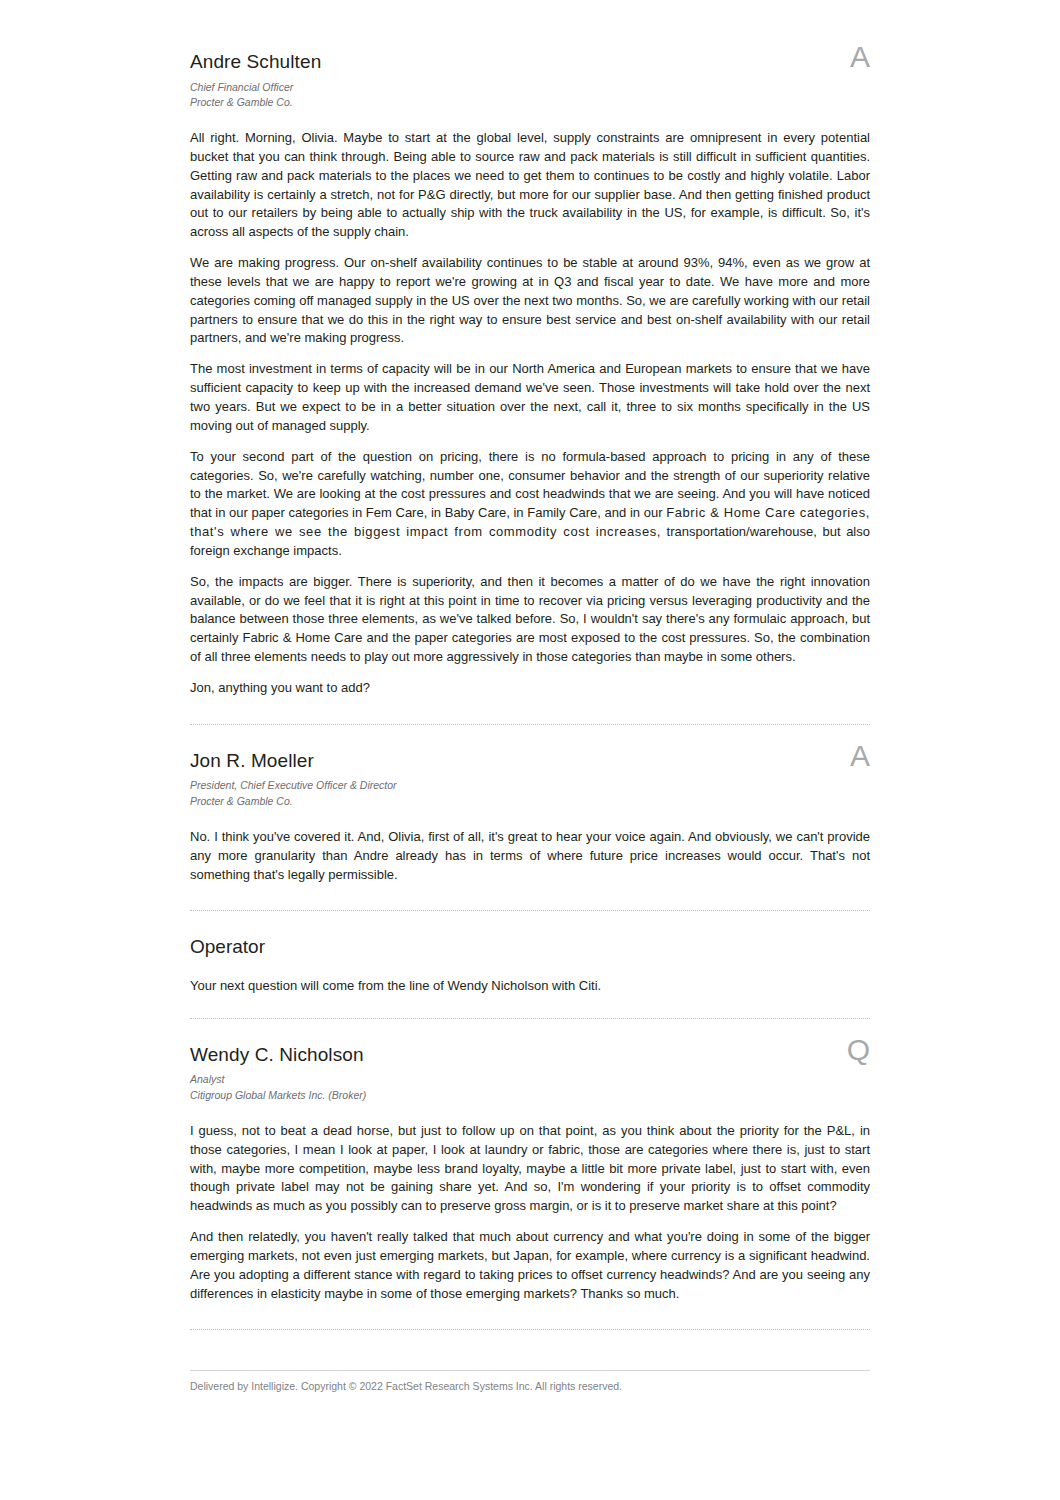A
Andre Schulten
Chief Financial Officer
Procter & Gamble Co.
All right. Morning, Olivia. Maybe to start at the global level, supply constraints are omnipresent in every potential bucket that you can think through. Being able to source raw and pack materials is still difficult in sufficient quantities. Getting raw and pack materials to the places we need to get them to continues to be costly and highly volatile. Labor availability is certainly a stretch, not for P&G directly, but more for our supplier base. And then getting finished product out to our retailers by being able to actually ship with the truck availability in the US, for example, is difficult. So, it's across all aspects of the supply chain.
We are making progress. Our on-shelf availability continues to be stable at around 93%, 94%, even as we grow at these levels that we are happy to report we're growing at in Q3 and fiscal year to date. We have more and more categories coming off managed supply in the US over the next two months. So, we are carefully working with our retail partners to ensure that we do this in the right way to ensure best service and best on-shelf availability with our retail partners, and we're making progress.
The most investment in terms of capacity will be in our North America and European markets to ensure that we have sufficient capacity to keep up with the increased demand we've seen. Those investments will take hold over the next two years. But we expect to be in a better situation over the next, call it, three to six months specifically in the US moving out of managed supply.
To your second part of the question on pricing, there is no formula-based approach to pricing in any of these categories. So, we're carefully watching, number one, consumer behavior and the strength of our superiority relative to the market. We are looking at the cost pressures and cost headwinds that we are seeing. And you will have noticed that in our paper categories in Fem Care, in Baby Care, in Family Care, and in our Fabric & Home Care categories, that's where we see the biggest impact from commodity cost increases, transportation/warehouse, but also foreign exchange impacts.
So, the impacts are bigger. There is superiority, and then it becomes a matter of do we have the right innovation available, or do we feel that it is right at this point in time to recover via pricing versus leveraging productivity and the balance between those three elements, as we've talked before. So, I wouldn't say there's any formulaic approach, but certainly Fabric & Home Care and the paper categories are most exposed to the cost pressures. So, the combination of all three elements needs to play out more aggressively in those categories than maybe in some others.
Jon, anything you want to add?
A
Jon R. Moeller
President, Chief Executive Officer & Director
Procter & Gamble Co.
No. I think you've covered it. And, Olivia, first of all, it's great to hear your voice again. And obviously, we can't provide any more granularity than Andre already has in terms of where future price increases would occur. That's not something that's legally permissible.
Operator
Your next question will come from the line of Wendy Nicholson with Citi.
Q
Wendy C. Nicholson
Analyst
Citigroup Global Markets Inc. (Broker)
I guess, not to beat a dead horse, but just to follow up on that point, as you think about the priority for the P&L, in those categories, I mean I look at paper, I look at laundry or fabric, those are categories where there is, just to start with, maybe more competition, maybe less brand loyalty, maybe a little bit more private label, just to start with, even though private label may not be gaining share yet. And so, I'm wondering if your priority is to offset commodity headwinds as much as you possibly can to preserve gross margin, or is it to preserve market share at this point?
And then relatedly, you haven't really talked that much about currency and what you're doing in some of the bigger emerging markets, not even just emerging markets, but Japan, for example, where currency is a significant headwind. Are you adopting a different stance with regard to taking prices to offset currency headwinds? And are you seeing any differences in elasticity maybe in some of those emerging markets? Thanks so much.
Delivered by Intelligize. Copyright © 2022 FactSet Research Systems Inc. All rights reserved.